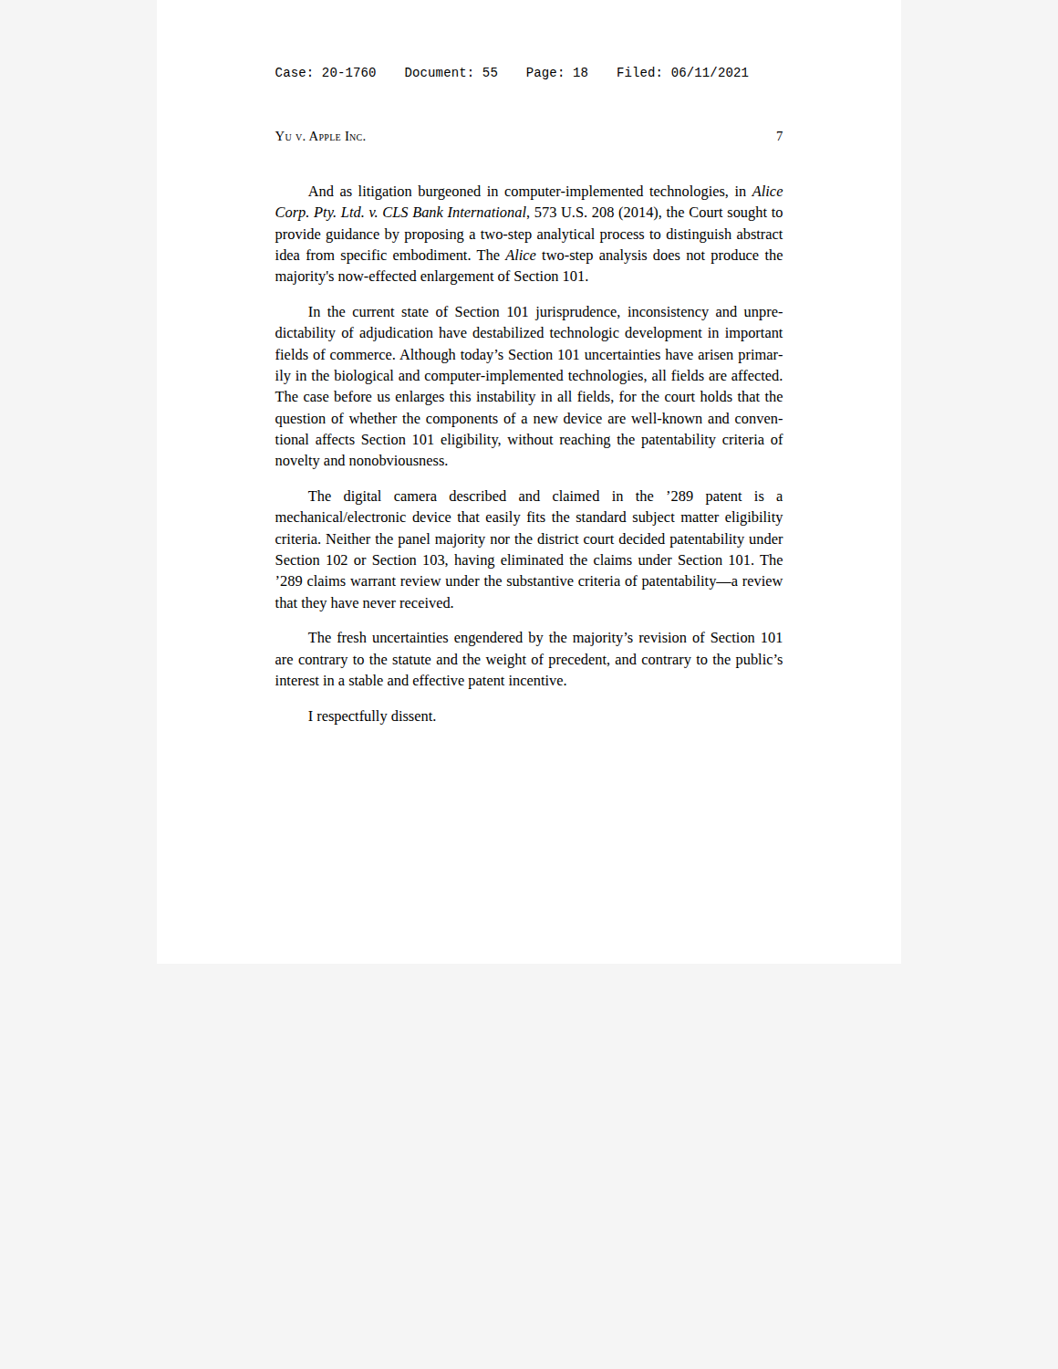Case: 20-1760 Document: 55 Page: 18 Filed: 06/11/2021
Yu v. Apple Inc. 7
And as litigation burgeoned in computer-implemented technologies, in Alice Corp. Pty. Ltd. v. CLS Bank International, 573 U.S. 208 (2014), the Court sought to provide guidance by proposing a two-step analytical process to distinguish abstract idea from specific embodiment. The Alice two-step analysis does not produce the majority's now-effected enlargement of Section 101.
In the current state of Section 101 jurisprudence, inconsistency and unpredictability of adjudication have destabilized technologic development in important fields of commerce. Although today’s Section 101 uncertainties have arisen primarily in the biological and computer-implemented technologies, all fields are affected. The case before us enlarges this instability in all fields, for the court holds that the question of whether the components of a new device are well-known and conventional affects Section 101 eligibility, without reaching the patentability criteria of novelty and nonobviousness.
The digital camera described and claimed in the ’289 patent is a mechanical/electronic device that easily fits the standard subject matter eligibility criteria. Neither the panel majority nor the district court decided patentability under Section 102 or Section 103, having eliminated the claims under Section 101. The ’289 claims warrant review under the substantive criteria of patentability—a review that they have never received.
The fresh uncertainties engendered by the majority’s revision of Section 101 are contrary to the statute and the weight of precedent, and contrary to the public’s interest in a stable and effective patent incentive.
I respectfully dissent.